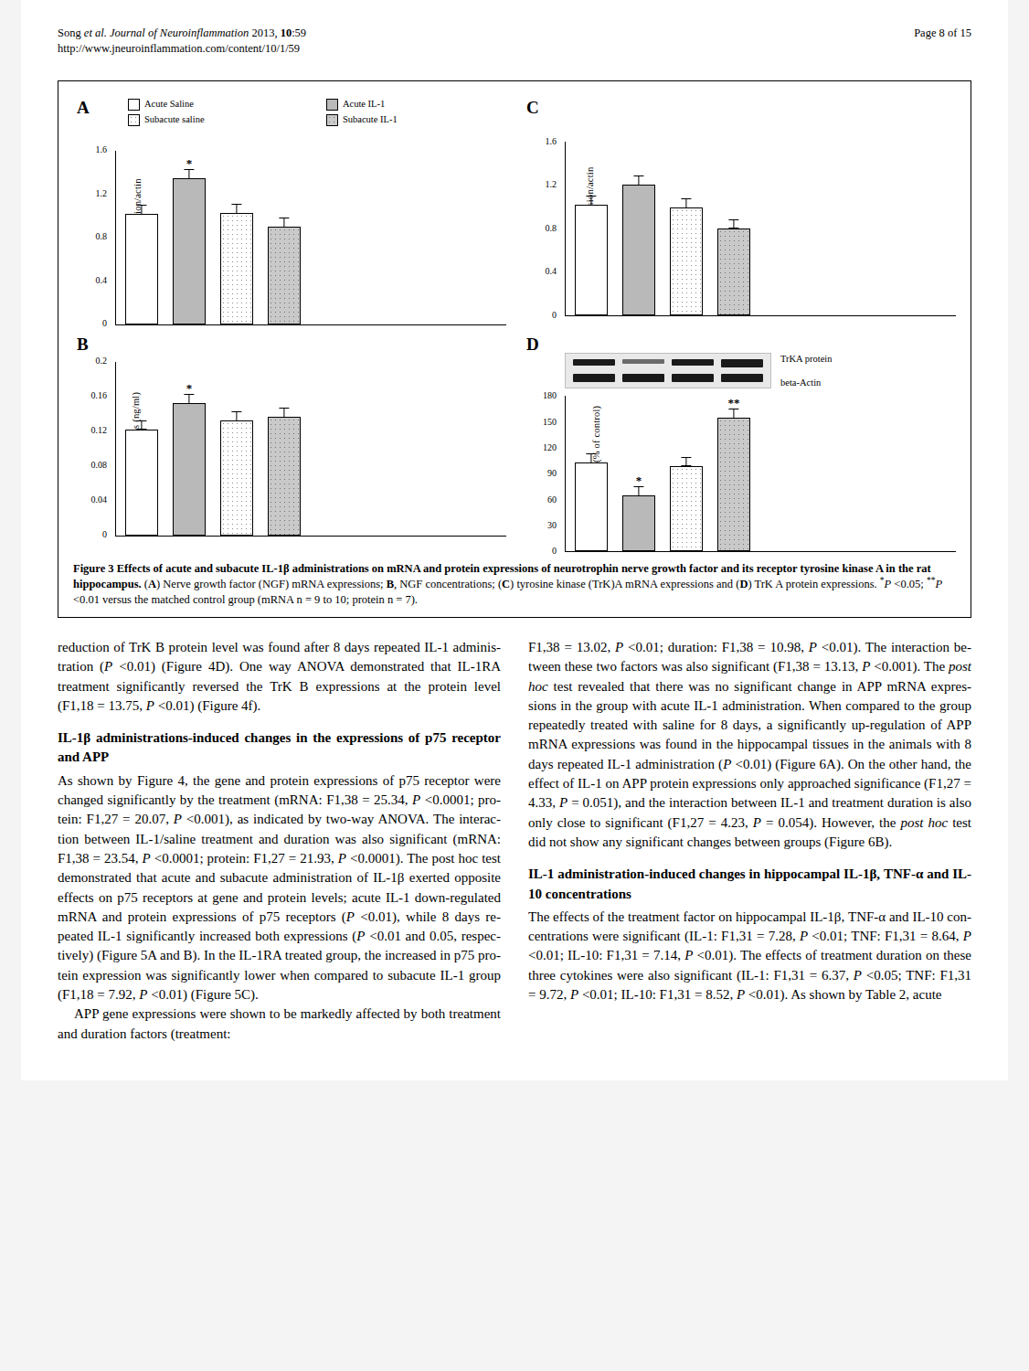Song et al. Journal of Neuroinflammation 2013, 10:59
http://www.jneuroinflammation.com/content/10/1/59
Page 8 of 15
A
Acute Saline Acute IL-1 Subacute saline Subacute IL-1
NGF mRNA expression/actin
1.6 1.2 0.8 0.4 0
*
C
TrK A mRNA expression/actin
1.6 1.2 0.8 0.4 0
B
NGF concentrations (ng/ml)
0.2 0.16 0.12 0.08 0.04 0
*
D
TrKA protein
beta-Actin
TrKA protein/actin (% of control)
180 150 120 90 60 30 0
*
**
Figure 3 Effects of acute and subacute IL-1β administrations on mRNA and protein expressions of neurotrophin nerve growth factor and its receptor tyrosine kinase A in the rat hippocampus. (A) Nerve growth factor (NGF) mRNA expressions; B, NGF concentrations; (C) tyrosine kinase (TrK)A mRNA expressions and (D) TrK A protein expressions. *P <0.05; **P <0.01 versus the matched control group (mRNA n = 9 to 10; protein n = 7).
reduction of TrK B protein level was found after 8 days repeated IL-1 administration (P <0.01) (Figure 4D). One way ANOVA demonstrated that IL-1RA treatment significantly reversed the TrK B expressions at the protein level (F1,18 = 13.75, P <0.01) (Figure 4f).
IL-1β administrations-induced changes in the expressions of p75 receptor and APP
As shown by Figure 4, the gene and protein expressions of p75 receptor were changed significantly by the treatment (mRNA: F1,38 = 25.34, P <0.0001; protein: F1,27 = 20.07, P <0.001), as indicated by two-way ANOVA. The interaction between IL-1/saline treatment and duration was also significant (mRNA: F1,38 = 23.54, P <0.0001; protein: F1,27 = 21.93, P <0.0001). The post hoc test demonstrated that acute and subacute administration of IL-1β exerted opposite effects on p75 receptors at gene and protein levels; acute IL-1 down-regulated mRNA and protein expressions of p75 receptors (P <0.01), while 8 days repeated IL-1 significantly increased both expressions (P <0.01 and 0.05, respectively) (Figure 5A and B). In the IL-1RA treated group, the increased in p75 protein expression was significantly lower when compared to subacute IL-1 group (F1,18 = 7.92, P <0.01) (Figure 5C).
APP gene expressions were shown to be markedly affected by both treatment and duration factors (treatment:
F1,38 = 13.02, P <0.01; duration: F1,38 = 10.98, P <0.01). The interaction between these two factors was also significant (F1,38 = 13.13, P <0.001). The post hoc test revealed that there was no significant change in APP mRNA expressions in the group with acute IL-1 administration. When compared to the group repeatedly treated with saline for 8 days, a significantly up-regulation of APP mRNA expressions was found in the hippocampal tissues in the animals with 8 days repeated IL-1 administration (P <0.01) (Figure 6A). On the other hand, the effect of IL-1 on APP protein expressions only approached significance (F1,27 = 4.33, P = 0.051), and the interaction between IL-1 and treatment duration is also only close to significant (F1,27 = 4.23, P = 0.054). However, the post hoc test did not show any significant changes between groups (Figure 6B).
IL-1 administration-induced changes in hippocampal IL-1β, TNF-α and IL-10 concentrations
The effects of the treatment factor on hippocampal IL-1β, TNF-α and IL-10 concentrations were significant (IL-1: F1,31 = 7.28, P <0.01; TNF: F1,31 = 8.64, P <0.01; IL-10: F1,31 = 7.14, P <0.01). The effects of treatment duration on these three cytokines were also significant (IL-1: F1,31 = 6.37, P <0.05; TNF: F1,31 = 9.72, P <0.01; IL-10: F1,31 = 8.52, P <0.01). As shown by Table 2, acute